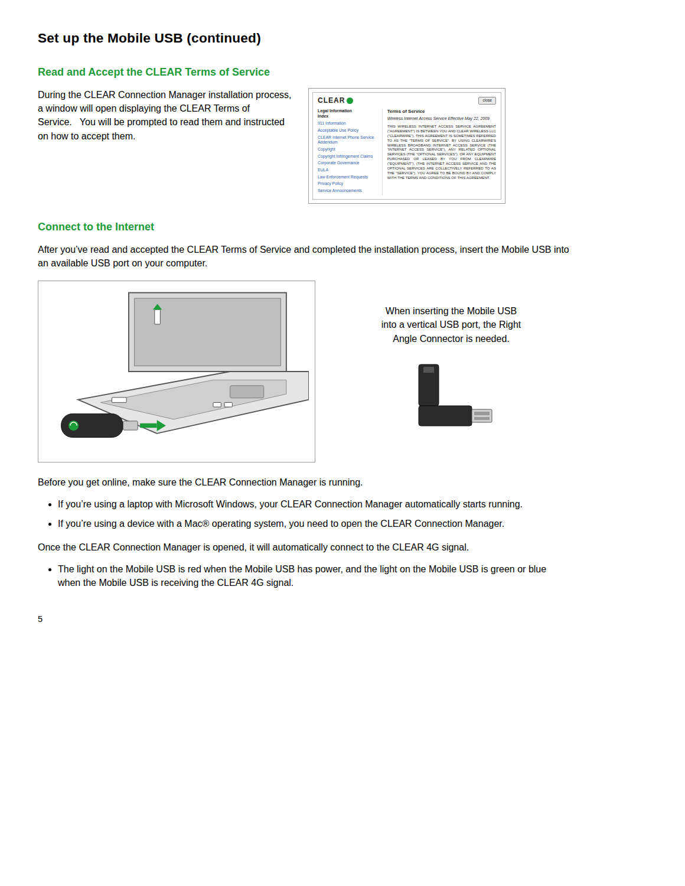Set up the Mobile USB (continued)
Read and Accept the CLEAR Terms of Service
During the CLEAR Connection Manager installation process, a window will open displaying the CLEAR Terms of Service. You will be prompted to read them and instructed on how to accept them.
CLEAR close
Legal Information
Index
911 Information
Acceptable Use Policy
CLEAR Internet Phone Service Addendum
Copyright
Copyright Infringement Claims
Corporate Governance
EULA
Law Enforcement Requests
Privacy Policy
Service Announcements
Terms of Service
Wireless Internet Access Service Effective May 22, 2009
THIS WIRELESS INTERNET ACCESS SERVICE AGREEMENT ("AGREEMENT") IS BETWEEN YOU AND CLEAR WIRELESS LLC ("CLEARWIRE"). THIS AGREEMENT IS SOMETIMES REFERRED TO AS THE "TERMS OF SERVICE". BY USING CLEARWIRE'S WIRELESS BROADBAND INTERNET ACCESS SERVICE (THE "INTERNET ACCESS SERVICE"), ANY RELATED OPTIONAL SERVICES (THE "OPTIONAL SERVICES"), OR ANY EQUIPMENT PURCHASED OR LEASED BY YOU FROM CLEARWIRE ("EQUIPMENT"), (THE INTERNET ACCESS SERVICE AND THE OPTIONAL SERVICES ARE COLLECTIVELY REFERRED TO AS THE "SERVICE"), YOU AGREE TO BE BOUND BY AND COMPLY WITH THE TERMS AND CONDITIONS OF THIS AGREEMENT.
Connect to the Internet
After you’ve read and accepted the CLEAR Terms of Service and completed the installation process, insert the Mobile USB into an available USB port on your computer.
When inserting the Mobile USB into a vertical USB port, the Right Angle Connector is needed.
Before you get online, make sure the CLEAR Connection Manager is running.
If you’re using a laptop with Microsoft Windows, your CLEAR Connection Manager automatically starts running.
If you’re using a device with a Mac® operating system, you need to open the CLEAR Connection Manager.
Once the CLEAR Connection Manager is opened, it will automatically connect to the CLEAR 4G signal.
The light on the Mobile USB is red when the Mobile USB has power, and the light on the Mobile USB is green or blue when the Mobile USB is receiving the CLEAR 4G signal.
5